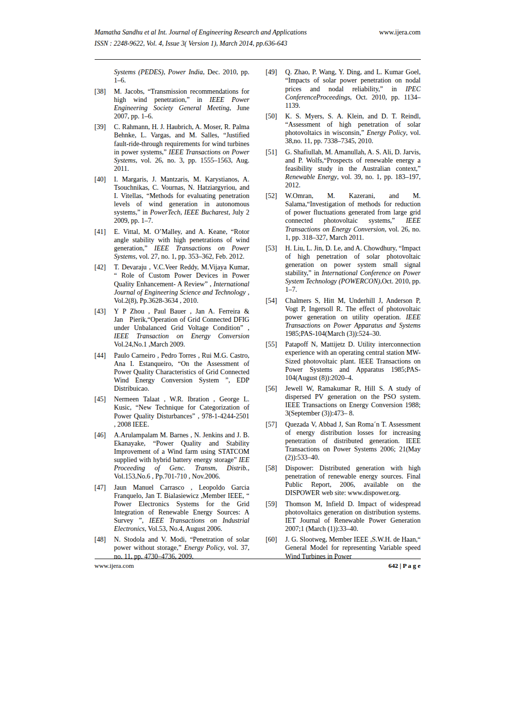www.ijera.com Mamatha Sandhu et al Int. Journal of Engineering Research and Applications
ISSN : 2248-9622, Vol. 4, Issue 3( Version 1), March 2014, pp.636-643
Systems (PEDES), Power India, Dec. 2010, pp. 1–6.
[38] M. Jacobs, “Transmission recommendations for high wind penetration,” in IEEE Power Engineering Society General Meeting, June 2007, pp. 1–6.
[39] C. Rahmann, H. J. Haubrich, A. Moser, R. Palma Behnke, L. Vargas, and M. Salles, “Justified fault-ride-through requirements for wind turbines in power systems,” IEEE Transactions on Power Systems, vol. 26, no. 3, pp. 1555–1563, Aug. 2011.
[40] I. Margaris, J. Mantzaris, M. Karystianos, A. Tsouchnikas, C. Vournas, N. Hatziargyriou, and I. Vitellas, “Methods for evaluating penetration levels of wind generation in autonomous systems,” in PowerTech, IEEE Bucharest, July 2 2009, pp. 1–7.
[41] E. Vittal, M. O’Malley, and A. Keane, “Rotor angle stability with high penetrations of wind generation,” IEEE Transactions on Power Systems, vol. 27, no. 1, pp. 353–362, Feb. 2012.
[42] T. Devaraju , V.C.Veer Reddy, M.Vijaya Kumar, “ Role of Custom Power Devices in Power Quality Enhancement- A Review” , International Journal of Engineering Science and Technology , Vol.2(8), Pp.3628-3634 , 2010.
[43] Y P Zhou , Paul Bauer , Jan A. Ferreira & Jan Pierik,“Operation of Grid Connected DFIG under Unbalanced Grid Voltage Condition” , IEEE Transaction on Energy Conversion Vol.24,No.1 ,March 2009.
[44] Paulo Carneiro , Pedro Torres , Rui M.G. Castro, Ana I. Estanqueiro, “On the Assessment of Power Quality Characteristics of Grid Connected Wind Energy Conversion System ”, EDP Distribuicao.
[45] Nermeen Talaat , W.R. Ibration , George L. Kusic, “New Technique for Categorization of Power Quality Disturbances” , 978-1-4244-2501 , 2008 IEEE.
[46] A.Arulampalam M. Barnes , N. Jenkins and J. B. Ekanayake, “Power Quality and Stability Improvement of a Wind farm using STATCOM supplied with hybrid battery energy storage” IEE Proceeding of Genc. Transm, Distrib., Vol.153,No.6 , Pp.701-710 , Nov.2006.
[47] Jaun Manuel Carrasco , Leopoldo Garcia Franquelo, Jan T. Bialasiewicz ,Member IEEE, “ Power Electronics Systems for the Grid Integration of Renewable Energy Sources: A Survey ”, IEEE Transactions on Industrial Electronics, Vol.53, No.4, August 2006.
[48] N. Stodola and V. Modi, “Penetration of solar power without storage,” Energy Policy, vol. 37, no. 11, pp. 4730–4736, 2009.
[49] Q. Zhao, P. Wang, Y. Ding, and L. Kumar Goel, “Impacts of solar power penetration on nodal prices and nodal reliability,” in IPEC ConferenceProceedings, Oct. 2010, pp. 1134–1139.
[50] K. S. Myers, S. A. Klein, and D. T. Reindl, “Assessment of high penetration of solar photovoltaics in wisconsin,” Energy Policy, vol. 38,no. 11, pp. 7338–7345, 2010.
[51] G. Shafiullah, M. Amanullah, A. S. Ali, D. Jarvis, and P. Wolfs,“Prospects of renewable energy a feasibility study in the Australian context,” Renewable Energy, vol. 39, no. 1, pp. 183–197, 2012.
[52] W.Omran, M. Kazerani, and M. Salama,“Investigation of methods for reduction of power fluctuations generated from large grid connected photovoltaic systems,” IEEE Transactions on Energy Conversion, vol. 26, no. 1, pp. 318–327, March 2011.
[53] H. Liu, L. Jin, D. Le, and A. Chowdhury, “Impact of high penetration of solar photovoltaic generation on power system small signal stability,” in International Conference on Power System Technology (POWERCON),Oct. 2010, pp. 1–7.
[54] Chalmers S, Hitt M, Underhill J, Anderson P, Vogt P, Ingersoll R. The effect of photovoltaic power generation on utility operation. IEEE Transactions on Power Apparatus and Systems 1985;PAS-104(March (3)):524–30.
[55] Patapoff N, Mattijetz D. Utility interconnection experience with an operating central station MW-Sized photovoltaic plant. IEEE Transactions on Power Systems and Apparatus 1985;PAS-104(August (8)):2020–4.
[56] Jewell W, Ramakumar R, Hill S. A study of dispersed PV generation on the PSO system. IEEE Transactions on Energy Conversion 1988; 3(September (3)):473– 8.
[57] Quezada V, Abbad J, San Roma´n T. Assessment of energy distribution losses for increasing penetration of distributed generation. IEEE Transactions on Power Systems 2006; 21(May (2)):533–40.
[58] Dispower: Distributed generation with high penetration of renewable energy sources. Final Public Report, 2006, available on the DISPOWER web site: www.dispower.org.
[59] Thomson M, Infield D. Impact of widespread photovoltaics generation on distribution systems. IET Journal of Renewable Power Generation 2007;1 (March (1)):33–40.
[60] J. G. Slootweg, Member IEEE ,S.W.H. de Haan,“ General Model for representing Variable speed Wind Turbines in Power
www.ijera.com 642 | P a g e